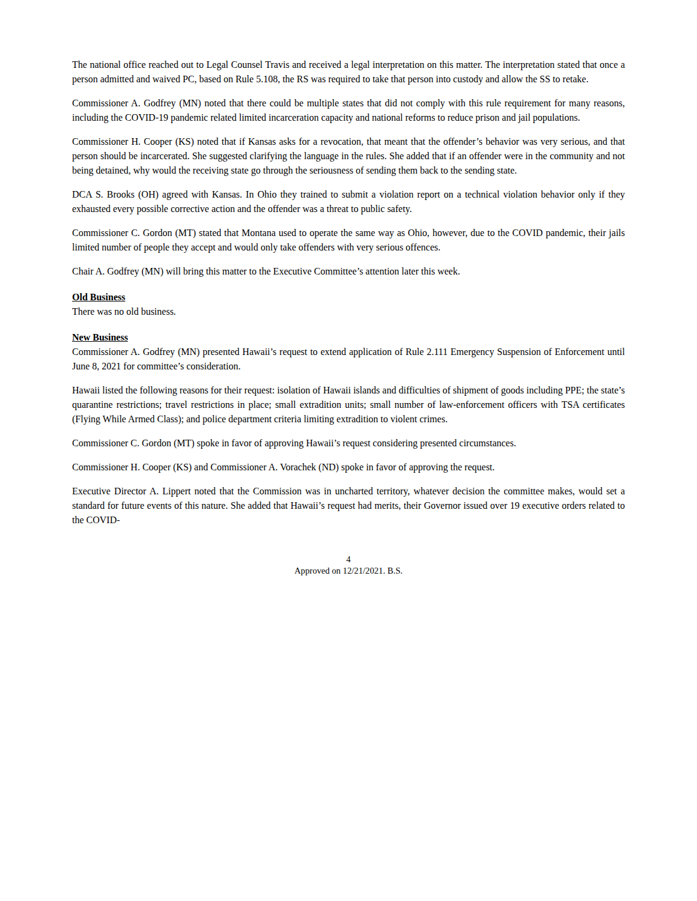The national office reached out to Legal Counsel Travis and received a legal interpretation on this matter. The interpretation stated that once a person admitted and waived PC, based on Rule 5.108, the RS was required to take that person into custody and allow the SS to retake.
Commissioner A. Godfrey (MN) noted that there could be multiple states that did not comply with this rule requirement for many reasons, including the COVID-19 pandemic related limited incarceration capacity and national reforms to reduce prison and jail populations.
Commissioner H. Cooper (KS) noted that if Kansas asks for a revocation, that meant that the offender’s behavior was very serious, and that person should be incarcerated. She suggested clarifying the language in the rules. She added that if an offender were in the community and not being detained, why would the receiving state go through the seriousness of sending them back to the sending state.
DCA S. Brooks (OH) agreed with Kansas. In Ohio they trained to submit a violation report on a technical violation behavior only if they exhausted every possible corrective action and the offender was a threat to public safety.
Commissioner C. Gordon (MT) stated that Montana used to operate the same way as Ohio, however, due to the COVID pandemic, their jails limited number of people they accept and would only take offenders with very serious offences.
Chair A. Godfrey (MN) will bring this matter to the Executive Committee’s attention later this week.
Old Business
There was no old business.
New Business
Commissioner A. Godfrey (MN) presented Hawaii’s request to extend application of Rule 2.111 Emergency Suspension of Enforcement until June 8, 2021 for committee’s consideration.
Hawaii listed the following reasons for their request: isolation of Hawaii islands and difficulties of shipment of goods including PPE; the state’s quarantine restrictions; travel restrictions in place; small extradition units; small number of law-enforcement officers with TSA certificates (Flying While Armed Class); and police department criteria limiting extradition to violent crimes.
Commissioner C. Gordon (MT) spoke in favor of approving Hawaii’s request considering presented circumstances.
Commissioner H. Cooper (KS) and Commissioner A. Vorachek (ND) spoke in favor of approving the request.
Executive Director A. Lippert noted that the Commission was in uncharted territory, whatever decision the committee makes, would set a standard for future events of this nature. She added that Hawaii’s request had merits, their Governor issued over 19 executive orders related to the COVID-
4
Approved on 12/21/2021. B.S.